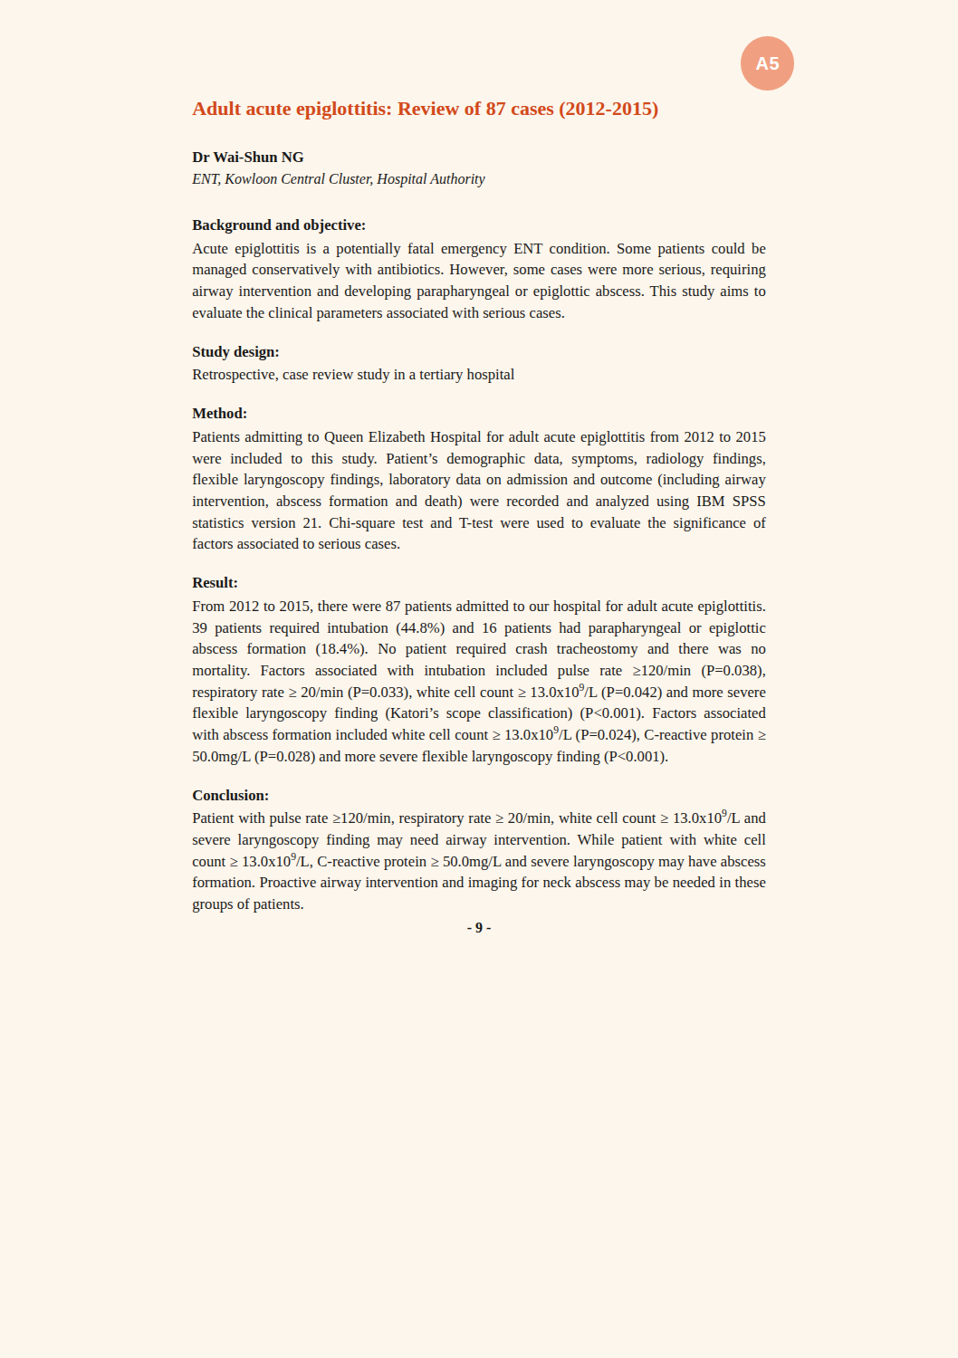A5
Adult acute epiglottitis: Review of 87 cases (2012-2015)
Dr Wai-Shun NG
ENT, Kowloon Central Cluster, Hospital Authority
Background and objective:
Acute epiglottitis is a potentially fatal emergency ENT condition. Some patients could be managed conservatively with antibiotics. However, some cases were more serious, requiring airway intervention and developing parapharyngeal or epiglottic abscess. This study aims to evaluate the clinical parameters associated with serious cases.
Study design:
Retrospective, case review study in a tertiary hospital
Method:
Patients admitting to Queen Elizabeth Hospital for adult acute epiglottitis from 2012 to 2015 were included to this study. Patient’s demographic data, symptoms, radiology findings, flexible laryngoscopy findings, laboratory data on admission and outcome (including airway intervention, abscess formation and death) were recorded and analyzed using IBM SPSS statistics version 21. Chi-square test and T-test were used to evaluate the significance of factors associated to serious cases.
Result:
From 2012 to 2015, there were 87 patients admitted to our hospital for adult acute epiglottitis. 39 patients required intubation (44.8%) and 16 patients had parapharyngeal or epiglottic abscess formation (18.4%). No patient required crash tracheostomy and there was no mortality. Factors associated with intubation included pulse rate ≥120/min (P=0.038), respiratory rate ≥ 20/min (P=0.033), white cell count ≥ 13.0x109/L (P=0.042) and more severe flexible laryngoscopy finding (Katori’s scope classification) (P<0.001). Factors associated with abscess formation included white cell count ≥ 13.0x109/L (P=0.024), C-reactive protein ≥ 50.0mg/L (P=0.028) and more severe flexible laryngoscopy finding (P<0.001).
Conclusion:
Patient with pulse rate ≥120/min, respiratory rate ≥ 20/min, white cell count ≥ 13.0x109/L and severe laryngoscopy finding may need airway intervention. While patient with white cell count ≥ 13.0x109/L, C-reactive protein ≥ 50.0mg/L and severe laryngoscopy may have abscess formation. Proactive airway intervention and imaging for neck abscess may be needed in these groups of patients.
- 9 -